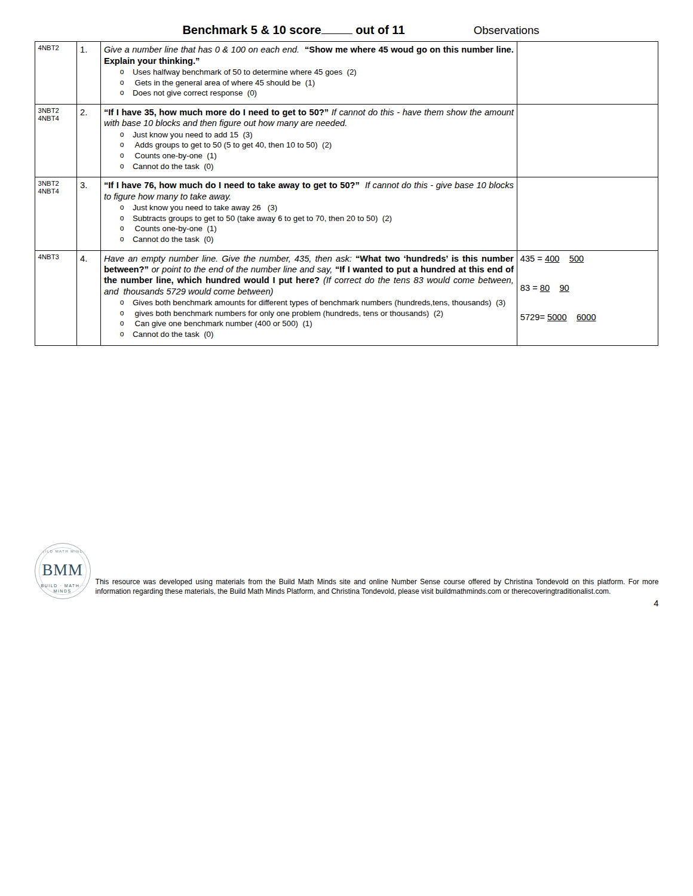Benchmark 5 & 10 score out of 11
Observations
| 4NBT2 | 1. | Give a number line that has 0 & 100 on each end. “Show me where 45 woud go on this number line. Explain your thinking.” Uses halfway benchmark of 50 to determine where 45 goes (2) Gets in the general area of where 45 should be (1) Does not give correct response (0) | |
| 3NBT2 4NBT4 | 2. | “If I have 35, how much more do I need to get to 50?” If cannot do this - have them show the amount with base 10 blocks and then figure out how many are needed. Just know you need to add 15 (3) Adds groups to get to 50 (5 to get 40, then 10 to 50) (2) Counts one-by-one (1) Cannot do the task (0) | |
| 3NBT2 4NBT4 | 3. | “If I have 76, how much do I need to take away to get to 50?” If cannot do this - give base 10 blocks to figure how many to take away. Just know you need to take away 26 (3) Subtracts groups to get to 50 (take away 6 to get to 70, then 20 to 50) (2) Counts one-by-one (1) Cannot do the task (0) | |
| 4NBT3 | 4. | Have an empty number line. Give the number, 435, then ask: “What two ‘hundreds’ is this number between?” or point to the end of the number line and say, “If I wanted to put a hundred at this end of the number line, which hundred would I put here? (If correct do the tens 83 would come between, and thousands 5729 would come between) Gives both benchmark amounts for different types of benchmark numbers (hundreds,tens, thousands) (3) gives both benchmark numbers for only one problem (hundreds, tens or thousands) (2) Can give one benchmark number (400 or 500) (1) Cannot do the task (0) | 435 = 400 500 83 = 80 90 5729= 5000 6000 |
Build Math Minds
BMM
Build · Math · Minds
This resource was developed using materials from the Build Math Minds site and online Number Sense course offered by Christina Tondevold on this platform. For more information regarding these materials, the Build Math Minds Platform, and Christina Tondevold, please visit buildmathminds.com or therecoveringtraditionalist.com.
4